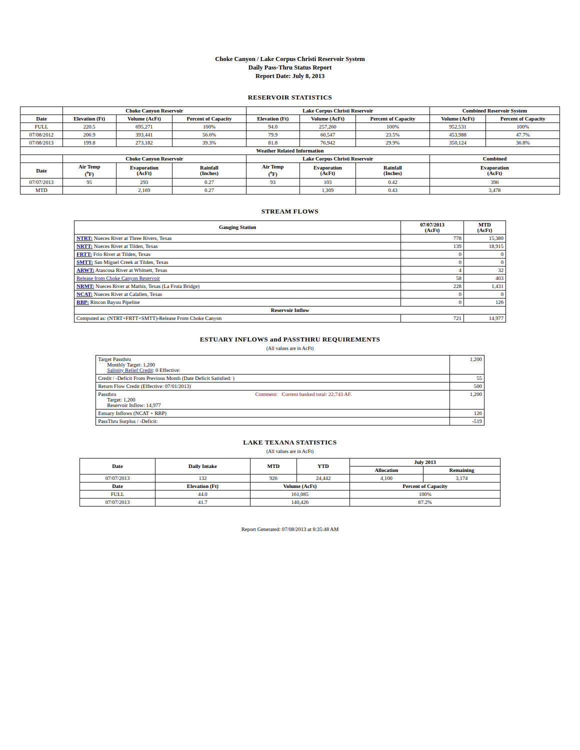Choke Canyon / Lake Corpus Christi Reservoir System
Daily Pass-Thru Status Report
Report Date: July 8, 2013
RESERVOIR STATISTICS
| | Choke Canyon Reservoir | Lake Corpus Christi Reservoir | Combined Reservoir System |
| Date | Elevation (Ft) | Volume (AcFt) | Percent of Capacity | Elevation (Ft) | Volume (AcFt) | Percent of Capacity | Volume (AcFt) | Percent of Capacity |
| FULL | 220.5 | 695,271 | 100% | 94.0 | 257,260 | 100% | 952,531 | 100% |
| 07/08/2012 | 206.9 | 393,441 | 56.6% | 79.9 | 60,547 | 23.5% | 453,988 | 47.7% |
| 07/08/2013 | 199.8 | 273,182 | 39.3% | 81.8 | 76,942 | 29.9% | 350,124 | 36.8% |
| Weather Related Information |
| | Choke Canyon Reservoir | Lake Corpus Christi Reservoir | Combined |
| Date | Air Temp ( o F) | Evaporation (AcFt) | Rainfall (Inches) | Air Temp ( o F) | Evaporation (AcFt) | Rainfall (Inches) | Evaporation (AcFt) |
| 07/07/2013 | 95 | 293 | 0.27 | 93 | 103 | 0.42 | 396 |
| MTD | | 2,169 | 0.27 | | 1,309 | 0.43 | 3,478 |
STREAM FLOWS
| Gauging Station | 07/07/2013 (AcFt) | MTD (AcFt) |
| --- | --- | --- |
| NTRT: Nueces River at Three Rivers, Texas | 778 | 15,380 |
| NRTT: Nueces River at Tilden, Texas | 139 | 18,915 |
| FRTT: Frio River at Tilden, Texas | 0 | 0 |
| SMTT: San Miguel Creek at Tilden, Texas | 0 | 0 |
| ARWT: Atascosa River at Whitsett, Texas | 4 | 32 |
| Release from Choke Canyon Reservoir | 58 | 403 |
| NRMT: Nueces River at Mathis, Texas (La Fruta Bridge) | 228 | 1,431 |
| NCAT: Nueces River at Calallen, Texas | 0 | 0 |
| RBP: Rincon Bayou Pipeline | 0 | 126 |
| Reservoir Inflow |
| Computed as: (NTRT+FRTT+SMTT)-Release From Choke Canyon | 721 | 14,977 |
ESTUARY INFLOWS and PASSTHRU REQUIREMENTS
(All values are in AcFt)
| Target Passthru Monthly Target: 1,200 Salinity Relief Credit : 0 Effective: | 1,200 |
| Credit / -Deficit From Previous Month (Date Deficit Satisfied: ) | 55 |
| Return Flow Credit (Effective: 07/01/2013) | 500 |
| / Passthru Target: 1,200 Reservoir Inflow: 14,977 / Comment: Current banked total: 22,743 AF. / | 1,200 |
| Estuary Inflows (NCAT + RBP) | 126 |
| PassThru Surplus / -Deficit: | -519 |
LAKE TEXANA STATISTICS
(All values are in AcFt)
| Date | Daily Intake | MTD | YTD | July 2013 |
| --- | --- | --- | --- | --- |
| Allocation | Remaining |
| 07/07/2013 | 132 | 926 | 24,442 | 4,100 | 3,174 |
| Date | Elevation (Ft) | Volume (AcFt) | Percent of Capacity |
| FULL | 44.0 | 161,085 | 100% |
| 07/07/2013 | 41.7 | 140,426 | 87.2% |
Report Generated: 07/08/2013 at 8:35:48 AM